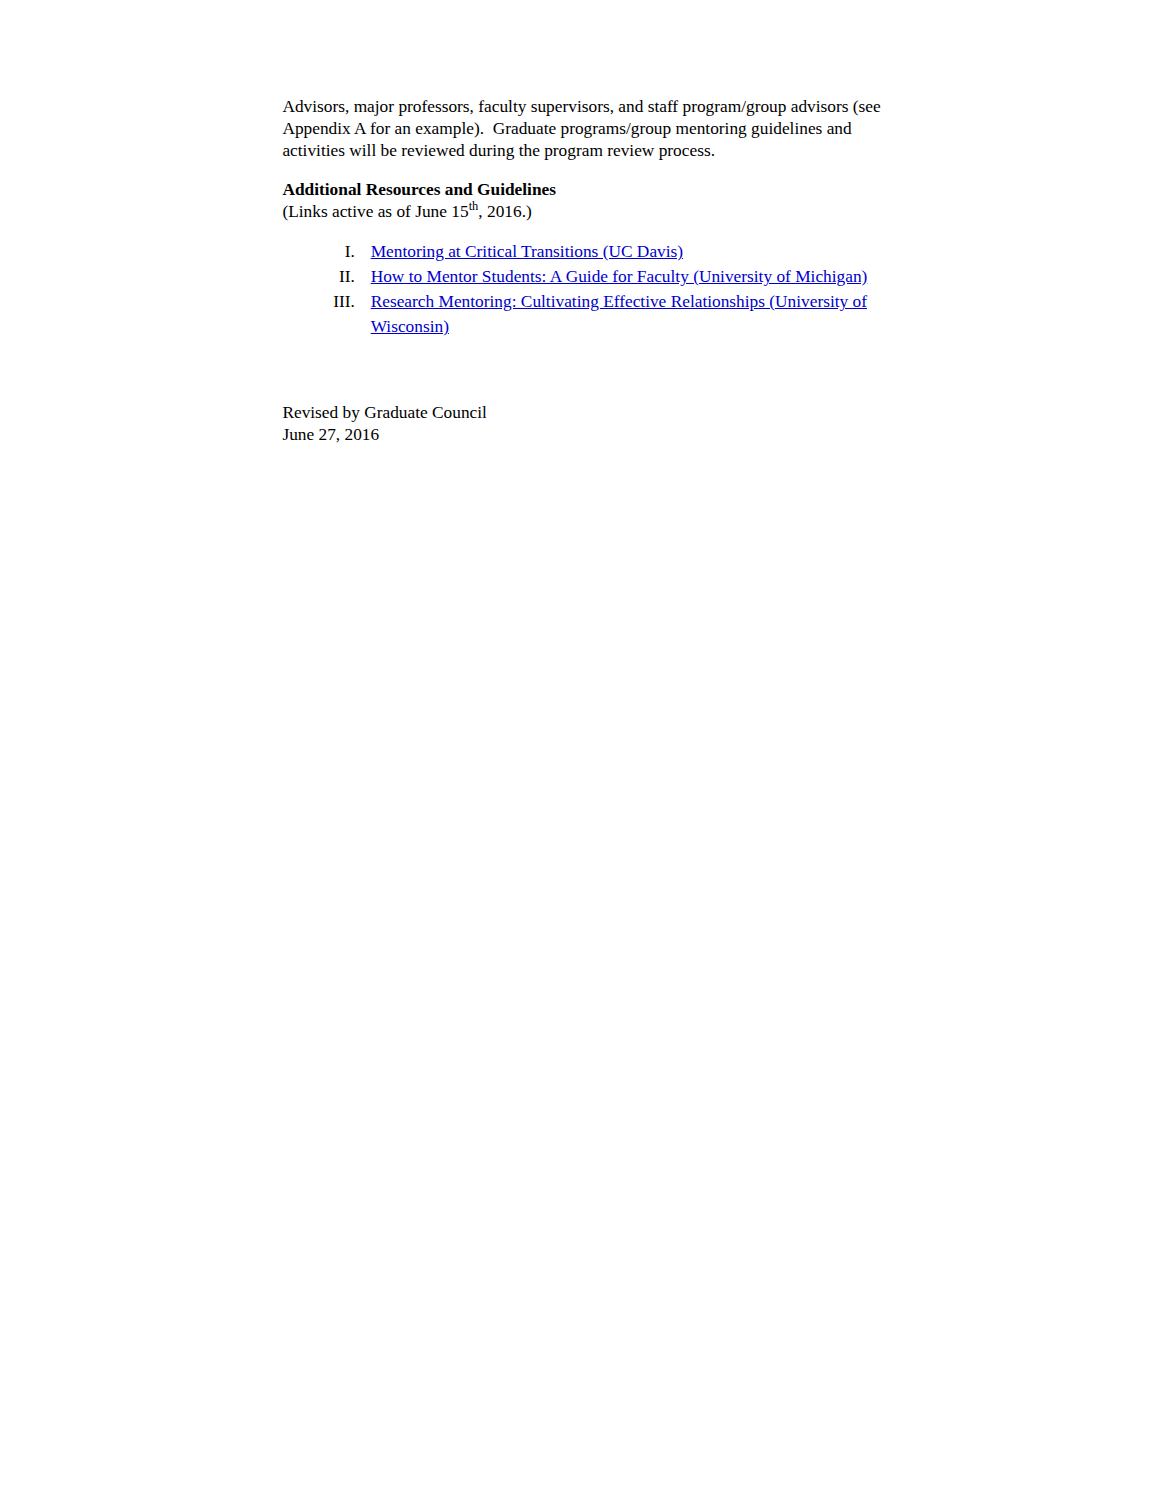Advisors, major professors, faculty supervisors, and staff program/group advisors (see Appendix A for an example). Graduate programs/group mentoring guidelines and activities will be reviewed during the program review process.
Additional Resources and Guidelines
(Links active as of June 15th, 2016.)
Mentoring at Critical Transitions (UC Davis)
How to Mentor Students: A Guide for Faculty (University of Michigan)
Research Mentoring: Cultivating Effective Relationships (University of Wisconsin)
Revised by Graduate Council
June 27, 2016